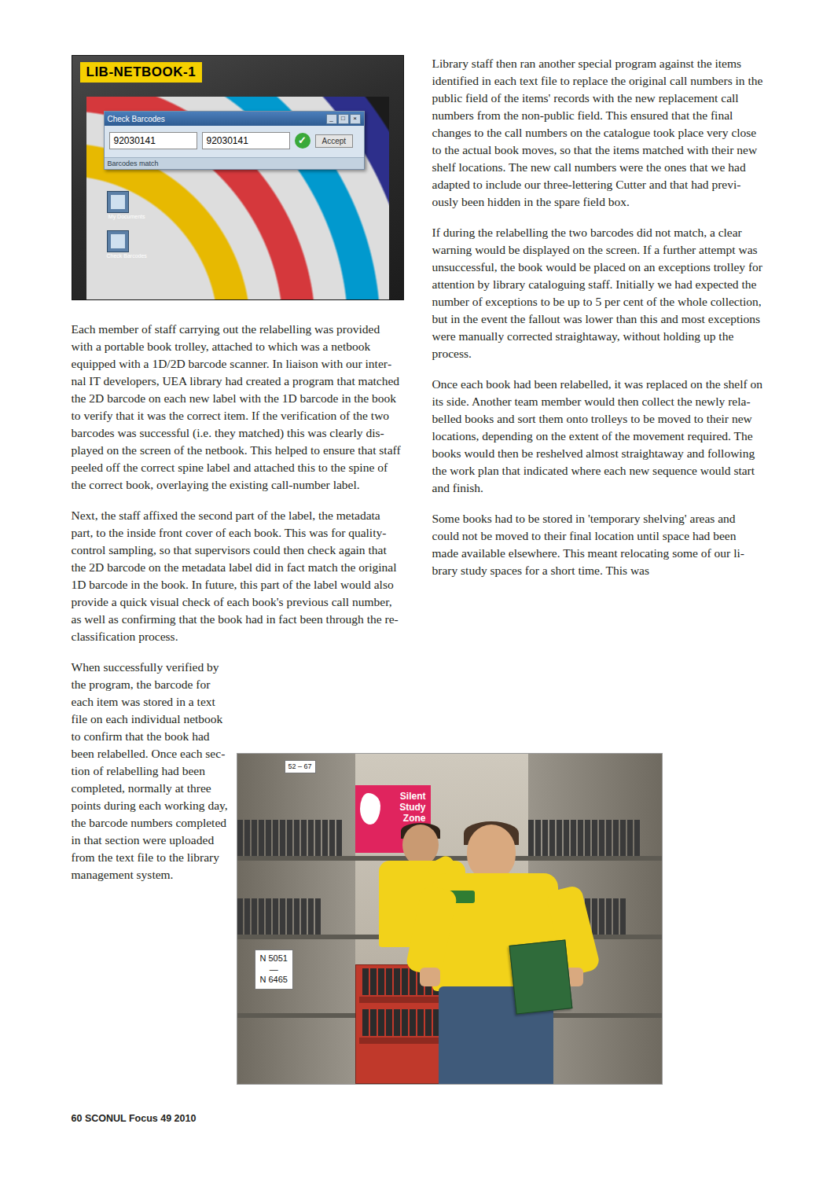LIB-NETBOOK-1
Check Barcodes _□×
92030141
92030141
✓
Accept
Barcodes match
My Documents
Check Barcodes
Each member of staff carrying out the relabelling was provided with a portable book trolley, attached to which was a netbook equipped with a 1D/2D barcode scanner. In liaison with our internal IT developers, UEA library had created a program that matched the 2D barcode on each new label with the 1D barcode in the book to verify that it was the correct item. If the verification of the two barcodes was successful (i.e. they matched) this was clearly displayed on the screen of the netbook. This helped to ensure that staff peeled off the correct spine label and attached this to the spine of the correct book, overlaying the existing call-number label.
Next, the staff affixed the second part of the label, the metadata part, to the inside front cover of each book. This was for quality-control sampling, so that supervisors could then check again that the 2D barcode on the metadata label did in fact match the original 1D barcode in the book. In future, this part of the label would also provide a quick visual check of each book's previous call number, as well as confirming that the book had in fact been through the reclassification process.
When successfully verified by the program, the barcode for each item was stored in a text file on each individual netbook to confirm that the book had been relabelled. Once each section of relabelling had been completed, normally at three points during each working day, the barcode numbers completed in that section were uploaded from the text file to the library management system.
Library staff then ran another special program against the items identified in each text file to replace the original call numbers in the public field of the items' records with the new replacement call numbers from the non-public field. This ensured that the final changes to the call numbers on the catalogue took place very close to the actual book moves, so that the items matched with their new shelf locations. The new call numbers were the ones that we had adapted to include our three-lettering Cutter and that had previously been hidden in the spare field box.
If during the relabelling the two barcodes did not match, a clear warning would be displayed on the screen. If a further attempt was unsuccessful, the book would be placed on an exceptions trolley for attention by library cataloguing staff. Initially we had expected the number of exceptions to be up to 5 per cent of the whole collection, but in the event the fallout was lower than this and most exceptions were manually corrected straightaway, without holding up the process.
Once each book had been relabelled, it was replaced on the shelf on its side. Another team member would then collect the newly relabelled books and sort them onto trolleys to be moved to their new locations, depending on the extent of the movement required. The books would then be reshelved almost straightaway and following the work plan that indicated where each new sequence would start and finish.
Some books had to be stored in 'temporary shelving' areas and could not be moved to their final location until space had been made available elsewhere. This meant relocating some of our library study spaces for a short time. This was
52 – 67
Silent
Study
Zone
N 5051
—
N 6465
60 SCONUL Focus 49 2010